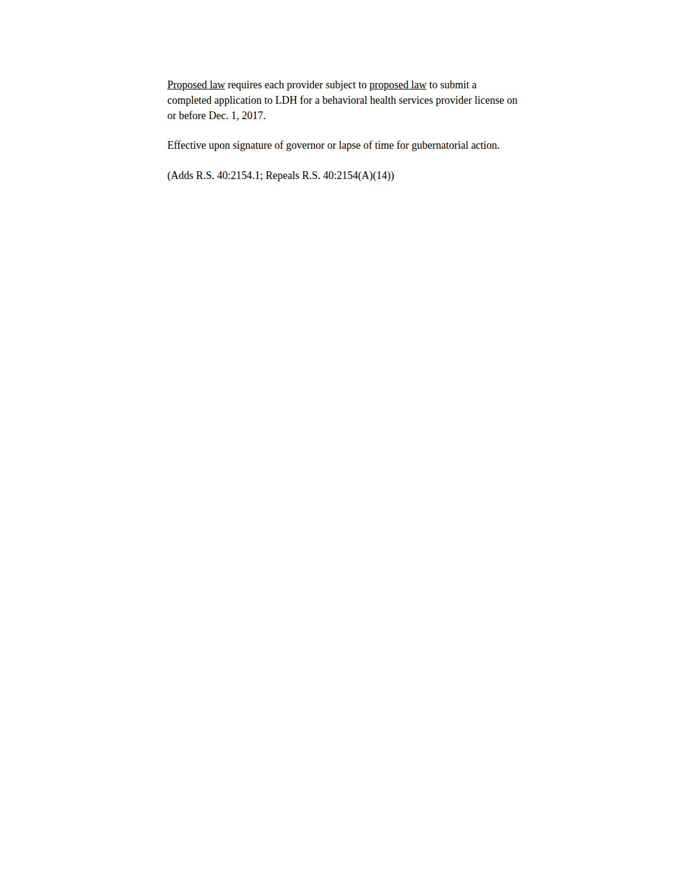Proposed law requires each provider subject to proposed law to submit a completed application to LDH for a behavioral health services provider license on or before Dec. 1, 2017.
Effective upon signature of governor or lapse of time for gubernatorial action.
(Adds R.S. 40:2154.1; Repeals R.S. 40:2154(A)(14))